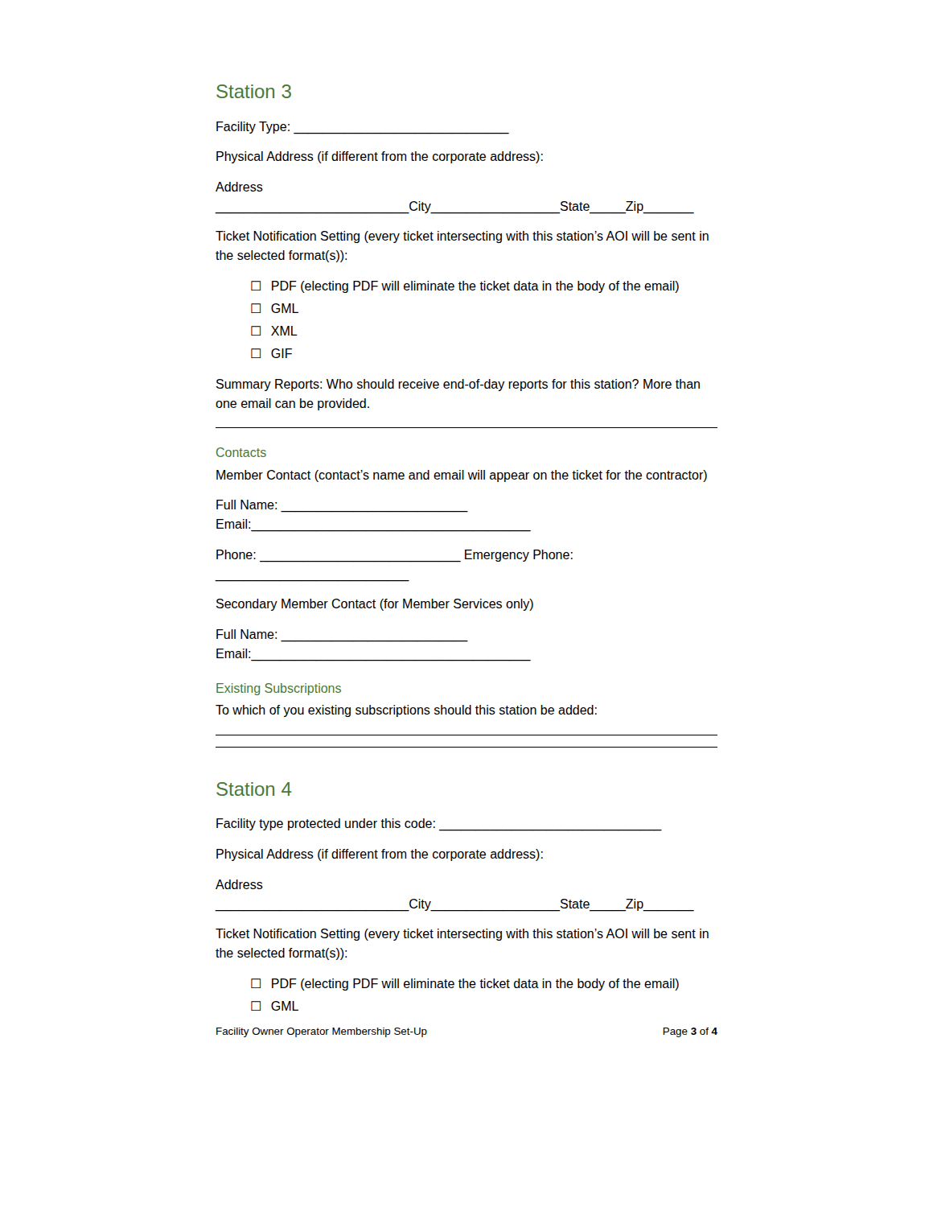Station 3
Facility Type: ______________________________
Physical Address (if different from the corporate address):
Address ___________________________City__________________State_____Zip_______
Ticket Notification Setting (every ticket intersecting with this station’s AOI will be sent in the selected format(s)):
PDF (electing PDF will eliminate the ticket data in the body of the email)
GML
XML
GIF
Summary Reports: Who should receive end-of-day reports for this station? More than one email can be provided.
Contacts
Member Contact (contact’s name and email will appear on the ticket for the contractor)
Full Name: __________________________ Email:_______________________________________
Phone: ____________________________ Emergency Phone: ___________________________
Secondary Member Contact (for Member Services only)
Full Name: __________________________ Email:_______________________________________
Existing Subscriptions
To which of you existing subscriptions should this station be added:
Station 4
Facility type protected under this code: _______________________________
Physical Address (if different from the corporate address):
Address ___________________________City__________________State_____Zip_______
Ticket Notification Setting (every ticket intersecting with this station’s AOI will be sent in the selected format(s)):
PDF (electing PDF will eliminate the ticket data in the body of the email)
GML
Facility Owner Operator Membership Set-Up Page 3 of 4